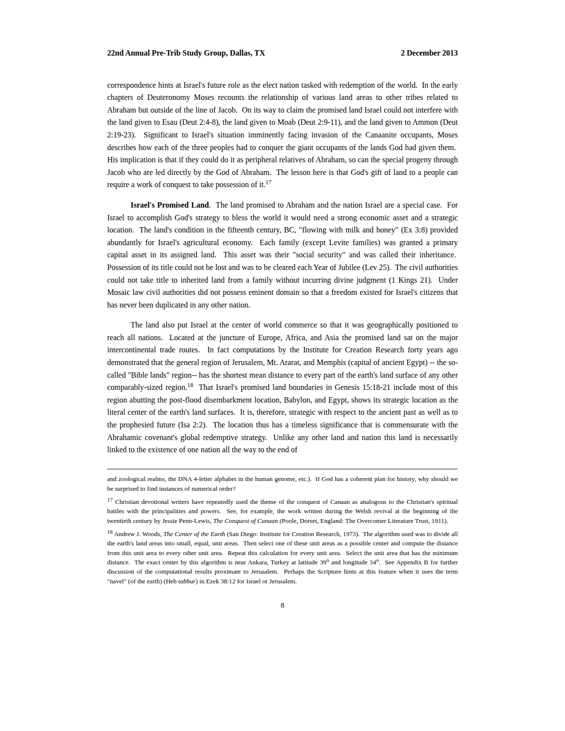22nd Annual Pre-Trib Study Group, Dallas, TX 2 December 2013
correspondence hints at Israel's future role as the elect nation tasked with redemption of the world. In the early chapters of Deuteronomy Moses recounts the relationship of various land areas to other tribes related to Abraham but outside of the line of Jacob. On its way to claim the promised land Israel could not interfere with the land given to Esau (Deut 2:4-8), the land given to Moab (Deut 2:9-11), and the land given to Ammon (Deut 2:19-23). Significant to Israel's situation imminently facing invasion of the Canaanite occupants, Moses describes how each of the three peoples had to conquer the giant occupants of the lands God had given them. His implication is that if they could do it as peripheral relatives of Abraham, so can the special progeny through Jacob who are led directly by the God of Abraham. The lesson here is that God's gift of land to a people can require a work of conquest to take possession of it.17
Israel's Promised Land. The land promised to Abraham and the nation Israel are a special case. For Israel to accomplish God's strategy to bless the world it would need a strong economic asset and a strategic location. The land's condition in the fifteenth century, BC, "flowing with milk and honey" (Ex 3:8) provided abundantly for Israel's agricultural economy. Each family (except Levite families) was granted a primary capital asset in its assigned land. This asset was their "social security" and was called their inheritance. Possession of its title could not be lost and was to be cleared each Year of Jubilee (Lev 25). The civil authorities could not take title to inherited land from a family without incurring divine judgment (1 Kings 21). Under Mosaic law civil authorities did not possess eminent domain so that a freedom existed for Israel's citizens that has never been duplicated in any other nation.
The land also put Israel at the center of world commerce so that it was geographically positioned to reach all nations. Located at the juncture of Europe, Africa, and Asia the promised land sat on the major intercontinental trade routes. In fact computations by the Institute for Creation Research forty years ago demonstrated that the general region of Jerusalem, Mt. Ararat, and Memphis (capital of ancient Egypt) -- the so-called "Bible lands" region-- has the shortest mean distance to every part of the earth's land surface of any other comparably-sized region.18 That Israel's promised land boundaries in Genesis 15:18-21 include most of this region abutting the post-flood disembarkment location, Babylon, and Egypt, shows its strategic location as the literal center of the earth's land surfaces. It is, therefore, strategic with respect to the ancient past as well as to the prophesied future (Isa 2:2). The location thus has a timeless significance that is commensurate with the Abrahamic covenant's global redemptive strategy. Unlike any other land and nation this land is necessarily linked to the existence of one nation all the way to the end of
and zoological realms, the DNA 4-letter alphabet in the human genome, etc.). If God has a coherent plan for history, why should we be surprised to find instances of numerical order?
17 Christian devotional writers have repeatedly used the theme of the conquest of Canaan as analogous to the Christian's spiritual battles with the principalities and powers. See, for example, the work written during the Welsh revival at the beginning of the twentieth century by Jessie Penn-Lewis, The Conquest of Canaan (Poole, Dorset, England: The Overcomer Literature Trust, 1911).
18 Andrew J. Woods, The Center of the Earth (San Diego: Institute for Creation Research, 1973). The algorithm used was to divide all the earth's land areas into small, equal, unit areas. Then select one of these unit areas as a possible center and compute the distance from this unit area to every other unit area. Repeat this calculation for every unit area. Select the unit area that has the minimum distance. The exact center by this algorithm is near Ankara, Turkey at latitude 39o and longitude 34o. See Appendix B for further discussion of the computational results proximate to Jerusalem. Perhaps the Scripture hints at this feature when it uses the term "navel" (of the earth) (Heb tabbur) in Ezek 38:12 for Israel or Jerusalem.
8